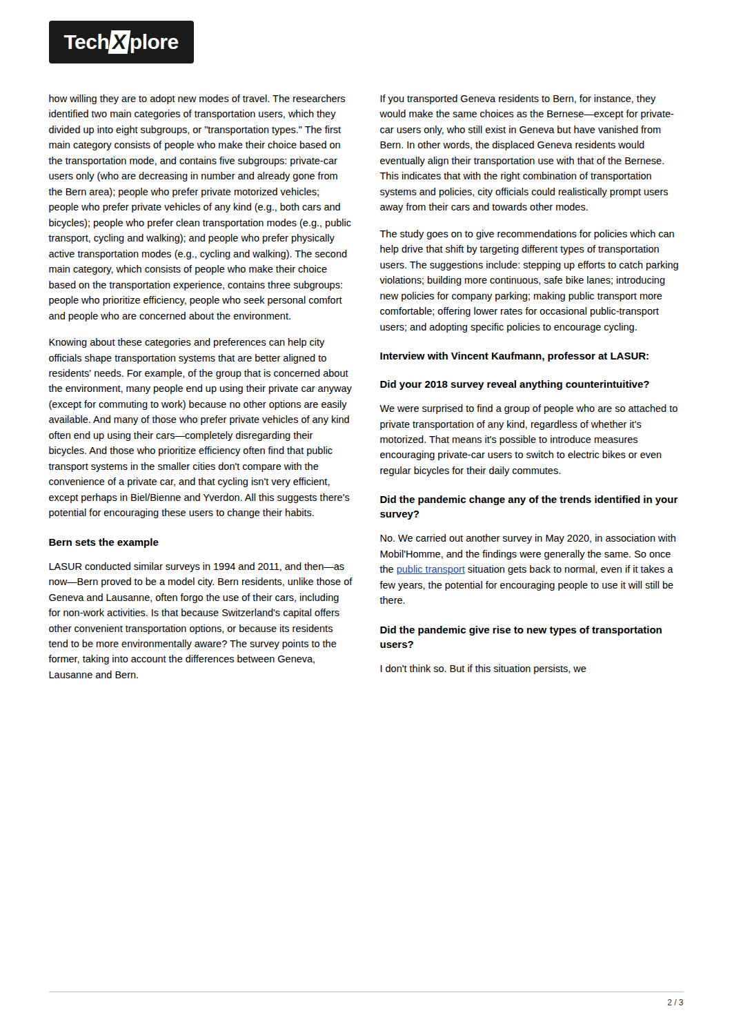TechXplore
how willing they are to adopt new modes of travel. The researchers identified two main categories of transportation users, which they divided up into eight subgroups, or "transportation types." The first main category consists of people who make their choice based on the transportation mode, and contains five subgroups: private-car users only (who are decreasing in number and already gone from the Bern area); people who prefer private motorized vehicles; people who prefer private vehicles of any kind (e.g., both cars and bicycles); people who prefer clean transportation modes (e.g., public transport, cycling and walking); and people who prefer physically active transportation modes (e.g., cycling and walking). The second main category, which consists of people who make their choice based on the transportation experience, contains three subgroups: people who prioritize efficiency, people who seek personal comfort and people who are concerned about the environment.
Knowing about these categories and preferences can help city officials shape transportation systems that are better aligned to residents' needs. For example, of the group that is concerned about the environment, many people end up using their private car anyway (except for commuting to work) because no other options are easily available. And many of those who prefer private vehicles of any kind often end up using their cars—completely disregarding their bicycles. And those who prioritize efficiency often find that public transport systems in the smaller cities don't compare with the convenience of a private car, and that cycling isn't very efficient, except perhaps in Biel/Bienne and Yverdon. All this suggests there's potential for encouraging these users to change their habits.
Bern sets the example
LASUR conducted similar surveys in 1994 and 2011, and then—as now—Bern proved to be a model city. Bern residents, unlike those of Geneva and Lausanne, often forgo the use of their cars, including for non-work activities. Is that because Switzerland's capital offers other convenient transportation options, or because its residents tend to be more environmentally aware? The survey points to the former, taking into account the differences between Geneva, Lausanne and Bern.
If you transported Geneva residents to Bern, for instance, they would make the same choices as the Bernese—except for private-car users only, who still exist in Geneva but have vanished from Bern. In other words, the displaced Geneva residents would eventually align their transportation use with that of the Bernese. This indicates that with the right combination of transportation systems and policies, city officials could realistically prompt users away from their cars and towards other modes.
The study goes on to give recommendations for policies which can help drive that shift by targeting different types of transportation users. The suggestions include: stepping up efforts to catch parking violations; building more continuous, safe bike lanes; introducing new policies for company parking; making public transport more comfortable; offering lower rates for occasional public-transport users; and adopting specific policies to encourage cycling.
Interview with Vincent Kaufmann, professor at LASUR:
Did your 2018 survey reveal anything counterintuitive?
We were surprised to find a group of people who are so attached to private transportation of any kind, regardless of whether it's motorized. That means it's possible to introduce measures encouraging private-car users to switch to electric bikes or even regular bicycles for their daily commutes.
Did the pandemic change any of the trends identified in your survey?
No. We carried out another survey in May 2020, in association with Mobil'Homme, and the findings were generally the same. So once the public transport situation gets back to normal, even if it takes a few years, the potential for encouraging people to use it will still be there.
Did the pandemic give rise to new types of transportation users?
I don't think so. But if this situation persists, we
2 / 3